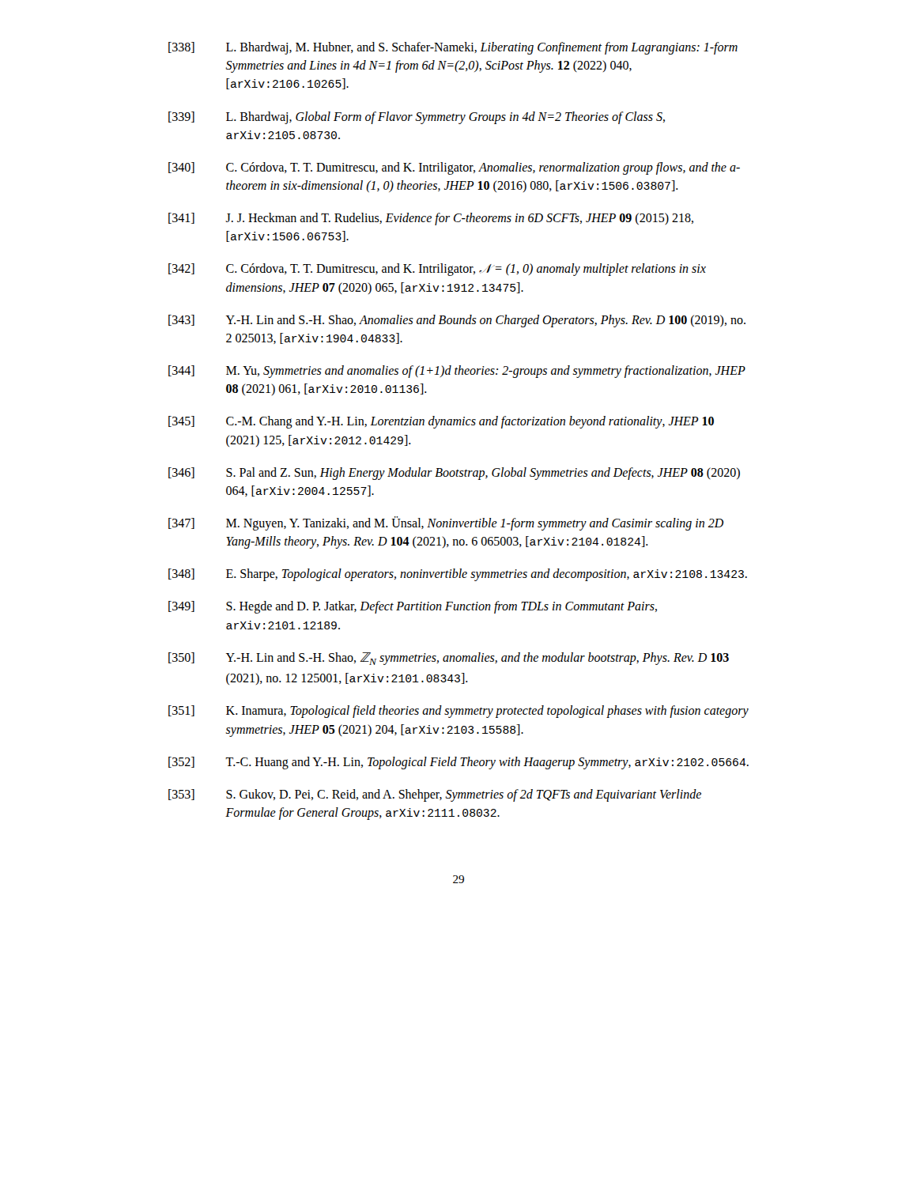[338] L. Bhardwaj, M. Hubner, and S. Schafer-Nameki, Liberating Confinement from Lagrangians: 1-form Symmetries and Lines in 4d N=1 from 6d N=(2,0), SciPost Phys. 12 (2022) 040, [arXiv:2106.10265].
[339] L. Bhardwaj, Global Form of Flavor Symmetry Groups in 4d N=2 Theories of Class S, arXiv:2105.08730.
[340] C. Córdova, T. T. Dumitrescu, and K. Intriligator, Anomalies, renormalization group flows, and the a-theorem in six-dimensional (1, 0) theories, JHEP 10 (2016) 080, [arXiv:1506.03807].
[341] J. J. Heckman and T. Rudelius, Evidence for C-theorems in 6D SCFTs, JHEP 09 (2015) 218, [arXiv:1506.06753].
[342] C. Córdova, T. T. Dumitrescu, and K. Intriligator, 𝒩 = (1, 0) anomaly multiplet relations in six dimensions, JHEP 07 (2020) 065, [arXiv:1912.13475].
[343] Y.-H. Lin and S.-H. Shao, Anomalies and Bounds on Charged Operators, Phys. Rev. D 100 (2019), no. 2 025013, [arXiv:1904.04833].
[344] M. Yu, Symmetries and anomalies of (1+1)d theories: 2-groups and symmetry fractionalization, JHEP 08 (2021) 061, [arXiv:2010.01136].
[345] C.-M. Chang and Y.-H. Lin, Lorentzian dynamics and factorization beyond rationality, JHEP 10 (2021) 125, [arXiv:2012.01429].
[346] S. Pal and Z. Sun, High Energy Modular Bootstrap, Global Symmetries and Defects, JHEP 08 (2020) 064, [arXiv:2004.12557].
[347] M. Nguyen, Y. Tanizaki, and M. Ünsal, Noninvertible 1-form symmetry and Casimir scaling in 2D Yang-Mills theory, Phys. Rev. D 104 (2021), no. 6 065003, [arXiv:2104.01824].
[348] E. Sharpe, Topological operators, noninvertible symmetries and decomposition, arXiv:2108.13423.
[349] S. Hegde and D. P. Jatkar, Defect Partition Function from TDLs in Commutant Pairs, arXiv:2101.12189.
[350] Y.-H. Lin and S.-H. Shao, ℤN symmetries, anomalies, and the modular bootstrap, Phys. Rev. D 103 (2021), no. 12 125001, [arXiv:2101.08343].
[351] K. Inamura, Topological field theories and symmetry protected topological phases with fusion category symmetries, JHEP 05 (2021) 204, [arXiv:2103.15588].
[352] T.-C. Huang and Y.-H. Lin, Topological Field Theory with Haagerup Symmetry, arXiv:2102.05664.
[353] S. Gukov, D. Pei, C. Reid, and A. Shehper, Symmetries of 2d TQFTs and Equivariant Verlinde Formulae for General Groups, arXiv:2111.08032.
29